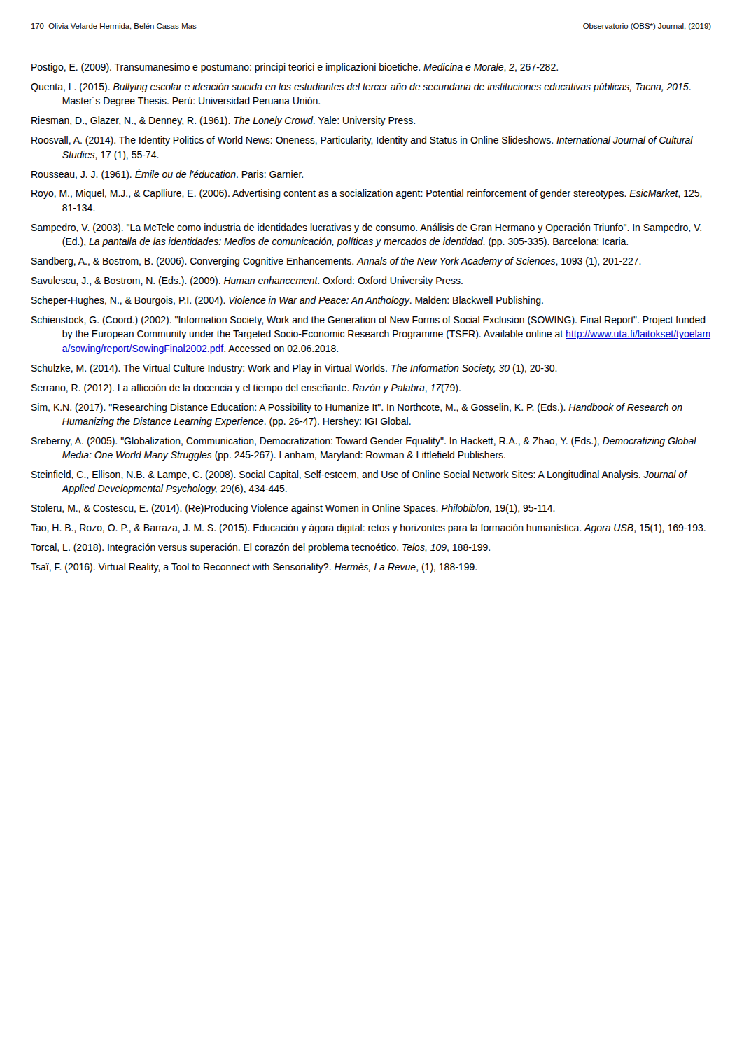170 Olivia Velarde Hermida, Belén Casas-Mas
Observatorio (OBS*) Journal, (2019)
Postigo, E. (2009). Transumanesimo e postumano: principi teorici e implicazioni bioetiche. Medicina e Morale, 2, 267-282.
Quenta, L. (2015). Bullying escolar e ideación suicida en los estudiantes del tercer año de secundaria de instituciones educativas públicas, Tacna, 2015. Master´s Degree Thesis. Perú: Universidad Peruana Unión.
Riesman, D., Glazer, N., & Denney, R. (1961). The Lonely Crowd. Yale: University Press.
Roosvall, A. (2014). The Identity Politics of World News: Oneness, Particularity, Identity and Status in Online Slideshows. International Journal of Cultural Studies, 17 (1), 55-74.
Rousseau, J. J. (1961). Émile ou de l'éducation. Paris: Garnier.
Royo, M., Miquel, M.J., & Caplliure, E. (2006). Advertising content as a socialization agent: Potential reinforcement of gender stereotypes. EsicMarket, 125, 81-134.
Sampedro, V. (2003). "La McTele como industria de identidades lucrativas y de consumo. Análisis de Gran Hermano y Operación Triunfo". In Sampedro, V. (Ed.), La pantalla de las identidades: Medios de comunicación, políticas y mercados de identidad. (pp. 305-335). Barcelona: Icaria.
Sandberg, A., & Bostrom, B. (2006). Converging Cognitive Enhancements. Annals of the New York Academy of Sciences, 1093 (1), 201-227.
Savulescu, J., & Bostrom, N. (Eds.). (2009). Human enhancement. Oxford: Oxford University Press.
Scheper-Hughes, N., & Bourgois, P.I. (2004). Violence in War and Peace: An Anthology. Malden: Blackwell Publishing.
Schienstock, G. (Coord.) (2002). "Information Society, Work and the Generation of New Forms of Social Exclusion (SOWING). Final Report". Project funded by the European Community under the Targeted Socio-Economic Research Programme (TSER). Available online at http://www.uta.fi/laitokset/tyoelama/sowing/report/SowingFinal2002.pdf. Accessed on 02.06.2018.
Schulzke, M. (2014). The Virtual Culture Industry: Work and Play in Virtual Worlds. The Information Society, 30 (1), 20-30.
Serrano, R. (2012). La aflicción de la docencia y el tiempo del enseñante. Razón y Palabra, 17(79).
Sim, K.N. (2017). "Researching Distance Education: A Possibility to Humanize It". In Northcote, M., & Gosselin, K. P. (Eds.). Handbook of Research on Humanizing the Distance Learning Experience. (pp. 26-47). Hershey: IGI Global.
Sreberny, A. (2005). "Globalization, Communication, Democratization: Toward Gender Equality". In Hackett, R.A., & Zhao, Y. (Eds.), Democratizing Global Media: One World Many Struggles (pp. 245-267). Lanham, Maryland: Rowman & Littlefield Publishers.
Steinfield, C., Ellison, N.B. & Lampe, C. (2008). Social Capital, Self-esteem, and Use of Online Social Network Sites: A Longitudinal Analysis. Journal of Applied Developmental Psychology, 29(6), 434-445.
Stoleru, M., & Costescu, E. (2014). (Re)Producing Violence against Women in Online Spaces. Philobiblon, 19(1), 95-114.
Tao, H. B., Rozo, O. P., & Barraza, J. M. S. (2015). Educación y ágora digital: retos y horizontes para la formación humanística. Agora USB, 15(1), 169-193.
Torcal, L. (2018). Integración versus superación. El corazón del problema tecnoético. Telos, 109, 188-199.
Tsaï, F. (2016). Virtual Reality, a Tool to Reconnect with Sensoriality?. Hermès, La Revue, (1), 188-199.